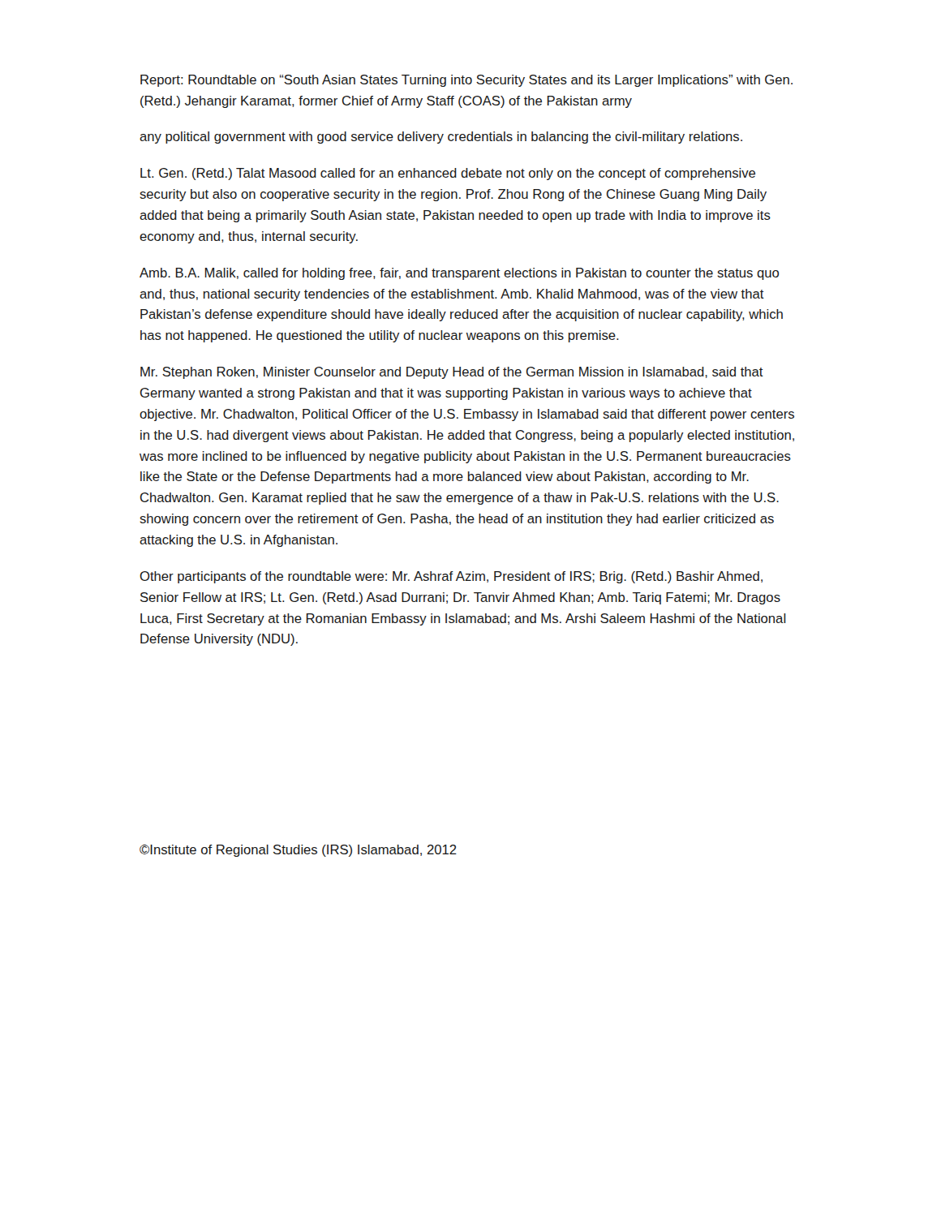Report: Roundtable on “South Asian States Turning into Security States and its Larger Implications” with Gen. (Retd.) Jehangir Karamat, former Chief of Army Staff (COAS) of the Pakistan army
any political government with good service delivery credentials in balancing the civil-military relations.
Lt. Gen. (Retd.) Talat Masood called for an enhanced debate not only on the concept of comprehensive security but also on cooperative security in the region. Prof. Zhou Rong of the Chinese Guang Ming Daily added that being a primarily South Asian state, Pakistan needed to open up trade with India to improve its economy and, thus, internal security.
Amb. B.A. Malik, called for holding free, fair, and transparent elections in Pakistan to counter the status quo and, thus, national security tendencies of the establishment. Amb. Khalid Mahmood, was of the view that Pakistan’s defense expenditure should have ideally reduced after the acquisition of nuclear capability, which has not happened. He questioned the utility of nuclear weapons on this premise.
Mr. Stephan Roken, Minister Counselor and Deputy Head of the German Mission in Islamabad, said that Germany wanted a strong Pakistan and that it was supporting Pakistan in various ways to achieve that objective. Mr. Chadwalton, Political Officer of the U.S. Embassy in Islamabad said that different power centers in the U.S. had divergent views about Pakistan. He added that Congress, being a popularly elected institution, was more inclined to be influenced by negative publicity about Pakistan in the U.S. Permanent bureaucracies like the State or the Defense Departments had a more balanced view about Pakistan, according to Mr. Chadwalton. Gen. Karamat replied that he saw the emergence of a thaw in Pak-U.S. relations with the U.S. showing concern over the retirement of Gen. Pasha, the head of an institution they had earlier criticized as attacking the U.S. in Afghanistan.
Other participants of the roundtable were: Mr. Ashraf Azim, President of IRS; Brig. (Retd.) Bashir Ahmed, Senior Fellow at IRS; Lt. Gen. (Retd.) Asad Durrani; Dr. Tanvir Ahmed Khan; Amb. Tariq Fatemi; Mr. Dragos Luca, First Secretary at the Romanian Embassy in Islamabad; and Ms. Arshi Saleem Hashmi of the National Defense University (NDU).
©Institute of Regional Studies (IRS) Islamabad, 2012